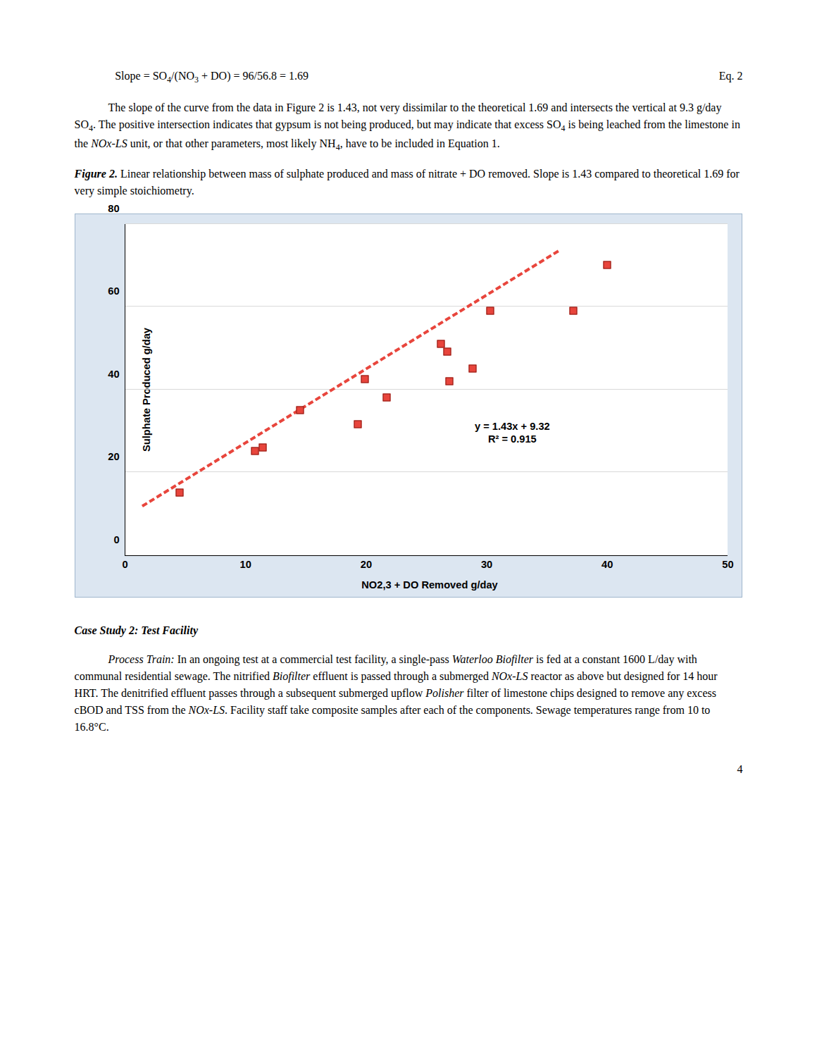Slope = SO4/(NO3 + DO) = 96/56.8 = 1.69 Eq. 2
The slope of the curve from the data in Figure 2 is 1.43, not very dissimilar to the theoretical 1.69 and intersects the vertical at 9.3 g/day SO4. The positive intersection indicates that gypsum is not being produced, but may indicate that excess SO4 is being leached from the limestone in the NOx-LS unit, or that other parameters, most likely NH4, have to be included in Equation 1.
Figure 2. Linear relationship between mass of sulphate produced and mass of nitrate + DO removed. Slope is 1.43 compared to theoretical 1.69 for very simple stoichiometry.
Sulphate Produced g/day
80
60
40
20
0
0
10
20
30
40
50
y = 1.43x + 9.32
R² = 0.915
NO2,3 + DO Removed g/day
Case Study 2: Test Facility
Process Train: In an ongoing test at a commercial test facility, a single-pass Waterloo Biofilter is fed at a constant 1600 L/day with communal residential sewage. The nitrified Biofilter effluent is passed through a submerged NOx-LS reactor as above but designed for 14 hour HRT. The denitrified effluent passes through a subsequent submerged upflow Polisher filter of limestone chips designed to remove any excess cBOD and TSS from the NOx-LS. Facility staff take composite samples after each of the components. Sewage temperatures range from 10 to 16.8°C.
4